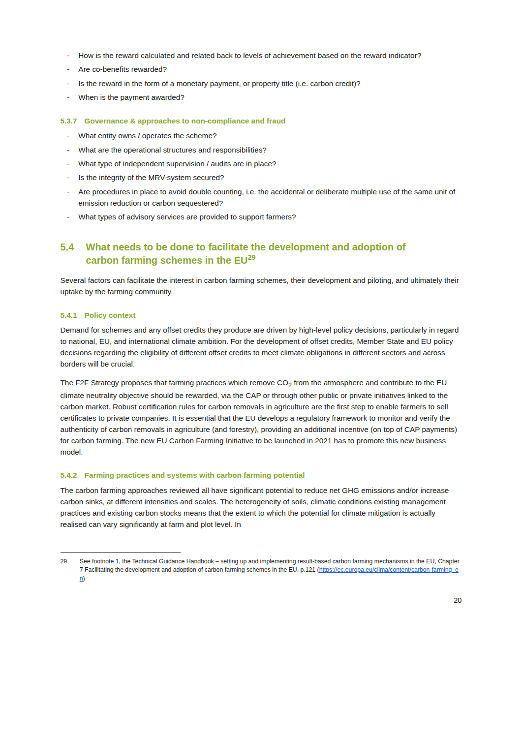How is the reward calculated and related back to levels of achievement based on the reward indicator?
Are co-benefits rewarded?
Is the reward in the form of a monetary payment, or property title (i.e. carbon credit)?
When is the payment awarded?
5.3.7 Governance & approaches to non-compliance and fraud
What entity owns / operates the scheme?
What are the operational structures and responsibilities?
What type of independent supervision / audits are in place?
Is the integrity of the MRV-system secured?
Are procedures in place to avoid double counting, i.e. the accidental or deliberate multiple use of the same unit of emission reduction or carbon sequestered?
What types of advisory services are provided to support farmers?
5.4 What needs to be done to facilitate the development and adoption of carbon farming schemes in the EU29
Several factors can facilitate the interest in carbon farming schemes, their development and piloting, and ultimately their uptake by the farming community.
5.4.1 Policy context
Demand for schemes and any offset credits they produce are driven by high-level policy decisions, particularly in regard to national, EU, and international climate ambition. For the development of offset credits, Member State and EU policy decisions regarding the eligibility of different offset credits to meet climate obligations in different sectors and across borders will be crucial.
The F2F Strategy proposes that farming practices which remove CO2 from the atmosphere and contribute to the EU climate neutrality objective should be rewarded, via the CAP or through other public or private initiatives linked to the carbon market. Robust certification rules for carbon removals in agriculture are the first step to enable farmers to sell certificates to private companies. It is essential that the EU develops a regulatory framework to monitor and verify the authenticity of carbon removals in agriculture (and forestry), providing an additional incentive (on top of CAP payments) for carbon farming. The new EU Carbon Farming Initiative to be launched in 2021 has to promote this new business model.
5.4.2 Farming practices and systems with carbon farming potential
The carbon farming approaches reviewed all have significant potential to reduce net GHG emissions and/or increase carbon sinks, at different intensities and scales. The heterogeneity of soils, climatic conditions existing management practices and existing carbon stocks means that the extent to which the potential for climate mitigation is actually realised can vary significantly at farm and plot level. In
29
See footnote 1, the Technical Guidance Handbook – setting up and implementing result-based carbon farming mechanisms in the EU, Chapter 7 Facilitating the development and adoption of carbon farming schemes in the EU, p.121 (https://ec.europa.eu/clima/content/carbon-farming_en)
20